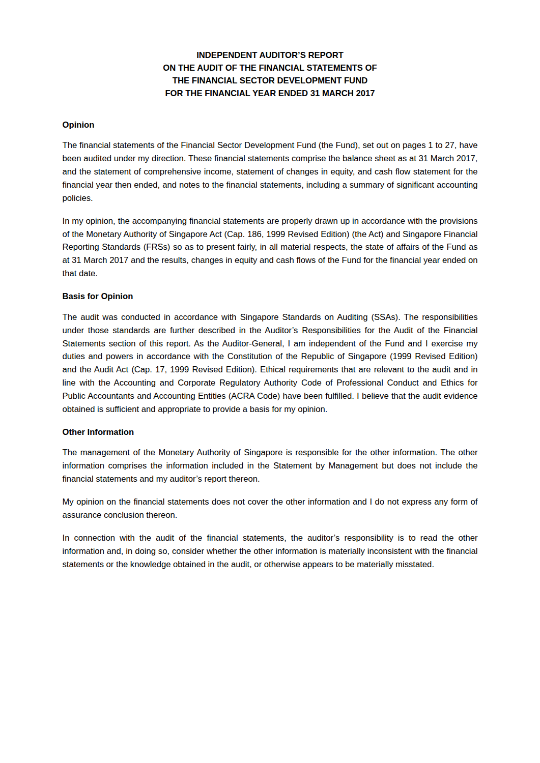Independent Auditor’s Report
on the Audit of the Financial Statements of
The Financial Sector Development Fund
for the Financial Year Ended 31 March 2017
Opinion
The financial statements of the Financial Sector Development Fund (the Fund), set out on pages 1 to 27, have been audited under my direction. These financial statements comprise the balance sheet as at 31 March 2017, and the statement of comprehensive income, statement of changes in equity, and cash flow statement for the financial year then ended, and notes to the financial statements, including a summary of significant accounting policies.
In my opinion, the accompanying financial statements are properly drawn up in accordance with the provisions of the Monetary Authority of Singapore Act (Cap. 186, 1999 Revised Edition) (the Act) and Singapore Financial Reporting Standards (FRSs) so as to present fairly, in all material respects, the state of affairs of the Fund as at 31 March 2017 and the results, changes in equity and cash flows of the Fund for the financial year ended on that date.
Basis for Opinion
The audit was conducted in accordance with Singapore Standards on Auditing (SSAs). The responsibilities under those standards are further described in the Auditor’s Responsibilities for the Audit of the Financial Statements section of this report. As the Auditor-General, I am independent of the Fund and I exercise my duties and powers in accordance with the Constitution of the Republic of Singapore (1999 Revised Edition) and the Audit Act (Cap. 17, 1999 Revised Edition). Ethical requirements that are relevant to the audit and in line with the Accounting and Corporate Regulatory Authority Code of Professional Conduct and Ethics for Public Accountants and Accounting Entities (ACRA Code) have been fulfilled. I believe that the audit evidence obtained is sufficient and appropriate to provide a basis for my opinion.
Other Information
The management of the Monetary Authority of Singapore is responsible for the other information. The other information comprises the information included in the Statement by Management but does not include the financial statements and my auditor’s report thereon.
My opinion on the financial statements does not cover the other information and I do not express any form of assurance conclusion thereon.
In connection with the audit of the financial statements, the auditor’s responsibility is to read the other information and, in doing so, consider whether the other information is materially inconsistent with the financial statements or the knowledge obtained in the audit, or otherwise appears to be materially misstated.